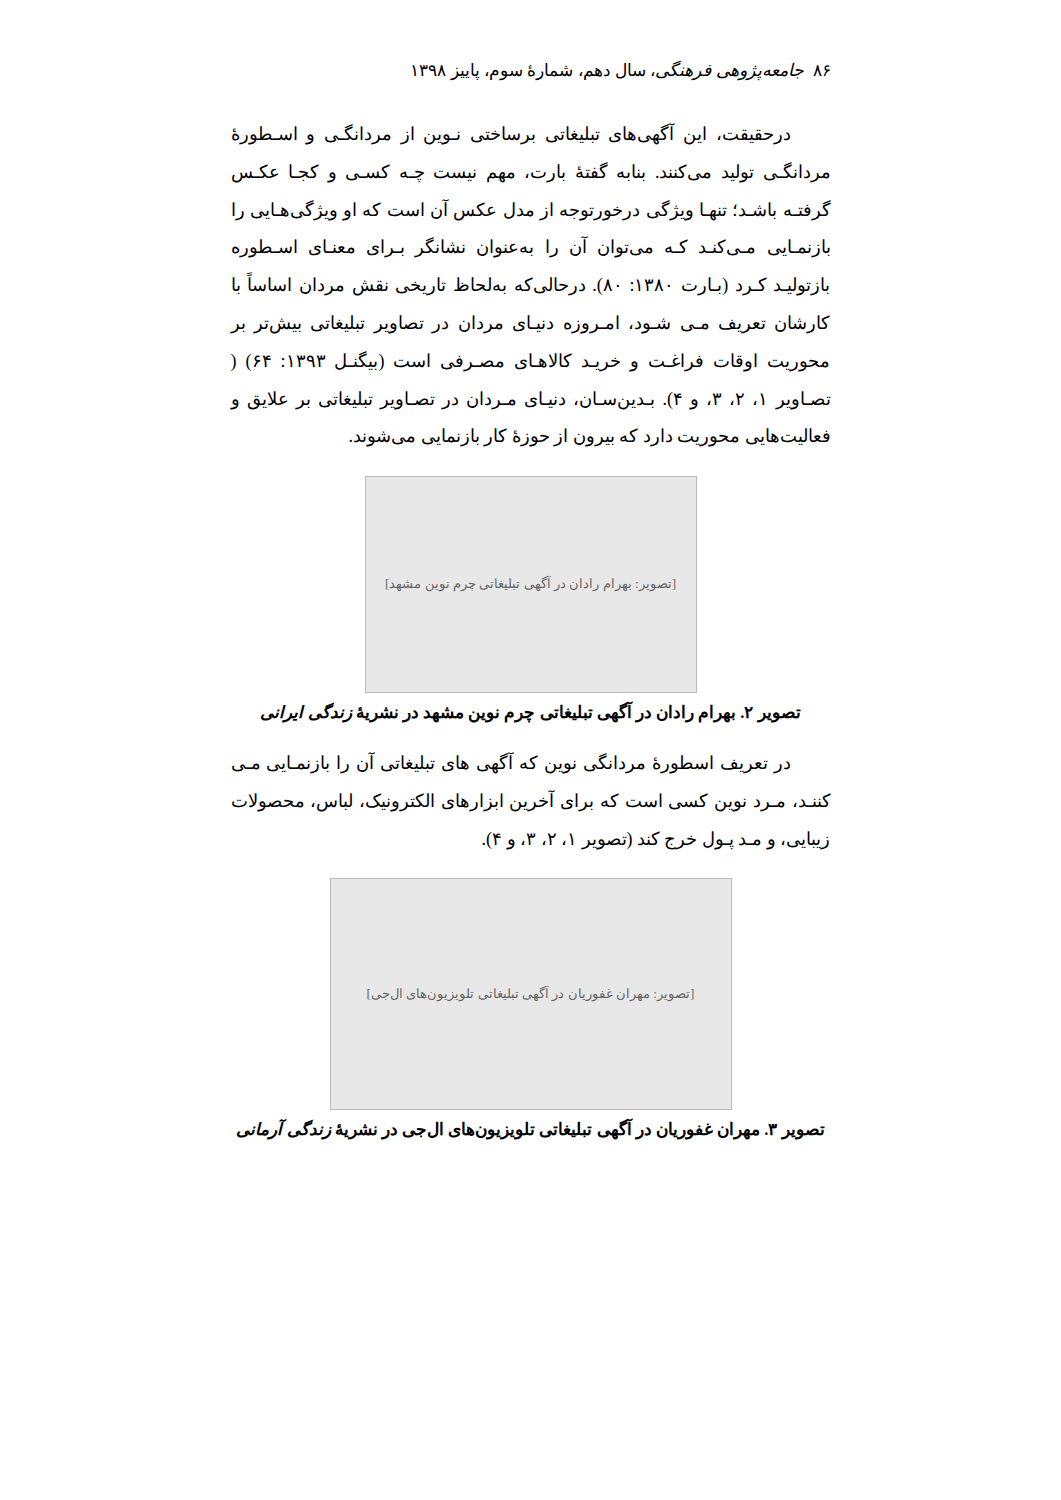۸۶ جامعه‌پژوهی فرهنگی، سال دهم، شمارۀ سوم، پاییز ۱۳۹۸
درحقیقت، این آگهی‌های تبلیغاتی برساختی نـوین از مردانگـی و اسـطورۀ مردانگـی تولید می‌کنند. بنابه گفتۀ بارت، مهم نیست چـه کسـی و کجـا عکـس گرفتـه باشـد؛ تنهـا ویژگی درخورتوجه از مدل عکس آن است که او ویژگی‌هـایی را بازنمـایی مـی‌کنـد کـه می‌توان آن را به‌عنوان نشانگر بـرای معنـای اسـطوره بازتولیـد کـرد (بـارت ۱۳۸۰: ۸۰). درحالی‌که به‌لحاظ تاریخی نقش مردان اساساً با کارشان تعریف مـی شـود، امـروزه دنیـای مردان در تصاویر تبلیغاتی بیش‌تر بر محوریت اوقات فراغـت و خریـد کالاهـای مصـرفی است (بیگنـل ۱۳۹۳: ۶۴) ( تصـاویر ۱، ۲، ۳، و ۴). بـدین‌سـان، دنیـای مـردان در تصـاویر تبلیغاتی بر علایق و فعالیت‌هایی محوریت دارد که بیرون از حوزۀ کار بازنمایی می‌شوند.
[تصویر: بهرام رادان در آگهی تبلیغاتی چرم نوین مشهد]
تصویر ۲. بهرام رادان در آگهی تبلیغاتی چرم نوین مشهد در نشریۀ زندگی ایرانی
در تعریف اسطورۀ مردانگی نوین که آگهی های تبلیغاتی آن را بازنمـایی مـی کننـد، مـرد نوین کسی است که برای آخرین ابزارهای الکترونیک، لباس، محصولات زیبایی، و مـد پـول خرج کند (تصویر ۱، ۲، ۳، و ۴).
[تصویر: مهران غفوریان در آگهی تبلیغاتی تلویزیون‌های ال‌جی]
تصویر ۳. مهران غفوریان در آگهی تبلیغاتی تلویزیون‌های ال‌جی در نشریۀ زندگی آرمانی